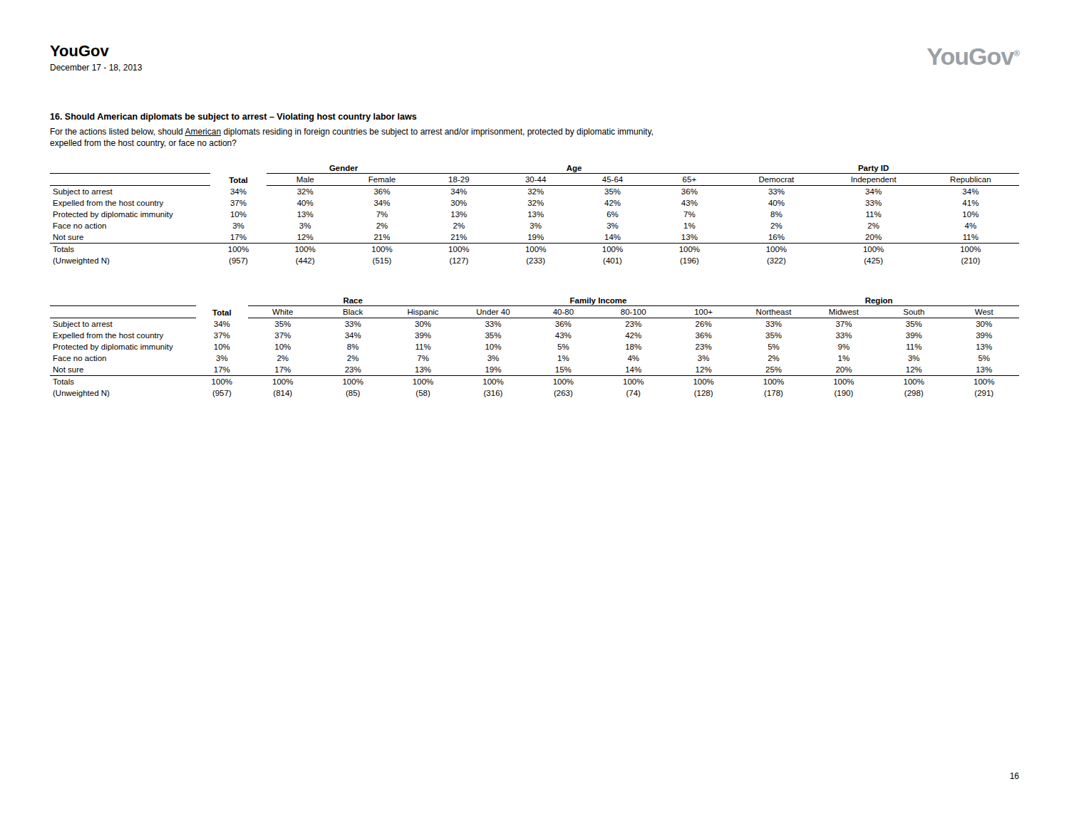YouGov
December 17 - 18, 2013
You Gov®
16. Should American diplomats be subject to arrest – Violating host country labor laws
For the actions listed below, should American diplomats residing in foreign countries be subject to arrest and/or imprisonment, protected by diplomatic immunity,
expelled from the host country, or face no action?
| | Total | Gender | Age | Party ID |
| --- | --- | --- | --- | --- |
| | Male | Female | 18-29 | 30-44 | 45-64 | 65+ | Democrat | Independent | Republican |
| Subject to arrest | 34% | 32% | 36% | 34% | 32% | 35% | 36% | 33% | 34% | 34% |
| Expelled from the host country | 37% | 40% | 34% | 30% | 32% | 42% | 43% | 40% | 33% | 41% |
| Protected by diplomatic immunity | 10% | 13% | 7% | 13% | 13% | 6% | 7% | 8% | 11% | 10% |
| Face no action | 3% | 3% | 2% | 2% | 3% | 3% | 1% | 2% | 2% | 4% |
| Not sure | 17% | 12% | 21% | 21% | 19% | 14% | 13% | 16% | 20% | 11% |
| Totals | 100% | 100% | 100% | 100% | 100% | 100% | 100% | 100% | 100% | 100% |
| (Unweighted N) | (957) | (442) | (515) | (127) | (233) | (401) | (196) | (322) | (425) | (210) |
| | Total | Race | Family Income | Region |
| --- | --- | --- | --- | --- |
| | White | Black | Hispanic | Under 40 | 40-80 | 80-100 | 100+ | Northeast | Midwest | South | West |
| Subject to arrest | 34% | 35% | 33% | 30% | 33% | 36% | 23% | 26% | 33% | 37% | 35% | 30% |
| Expelled from the host country | 37% | 37% | 34% | 39% | 35% | 43% | 42% | 36% | 35% | 33% | 39% | 39% |
| Protected by diplomatic immunity | 10% | 10% | 8% | 11% | 10% | 5% | 18% | 23% | 5% | 9% | 11% | 13% |
| Face no action | 3% | 2% | 2% | 7% | 3% | 1% | 4% | 3% | 2% | 1% | 3% | 5% |
| Not sure | 17% | 17% | 23% | 13% | 19% | 15% | 14% | 12% | 25% | 20% | 12% | 13% |
| Totals | 100% | 100% | 100% | 100% | 100% | 100% | 100% | 100% | 100% | 100% | 100% | 100% |
| (Unweighted N) | (957) | (814) | (85) | (58) | (316) | (263) | (74) | (128) | (178) | (190) | (298) | (291) |
16